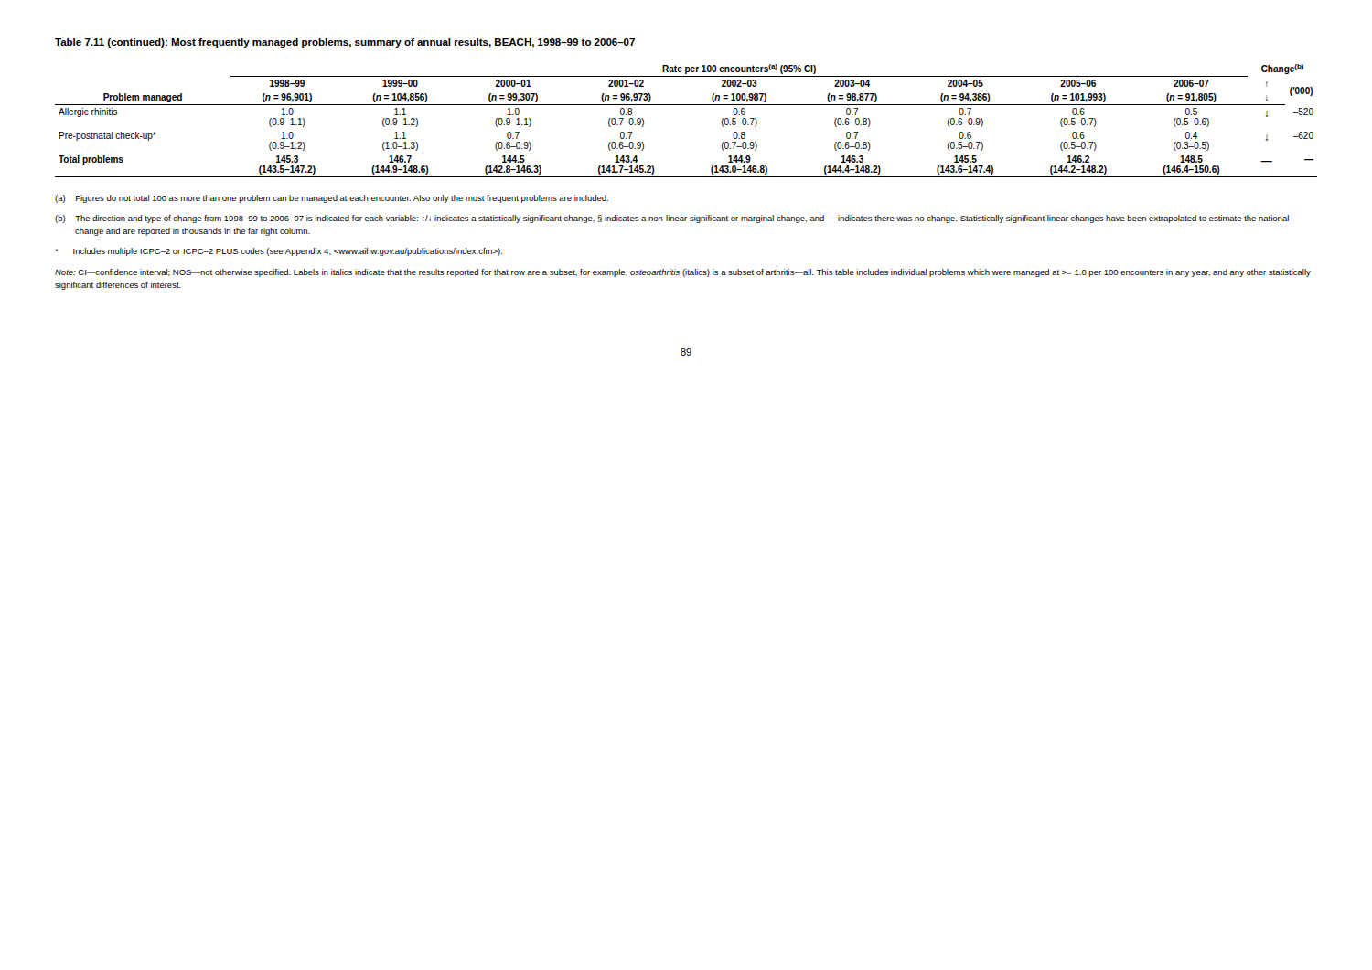Table 7.11 (continued): Most frequently managed problems, summary of annual results, BEACH, 1998–99 to 2006–07
| | Rate per 100 encounters (a) (95% CI) | Change (b) |
| --- | --- | --- |
| | 1998–99 | 1999–00 | 2000–01 | 2001–02 | 2002–03 | 2003–04 | 2004–05 | 2005–06 | 2006–07 | ↑ | ('000) |
| Problem managed | ( n = 96,901) | ( n = 104,856) | ( n = 99,307) | ( n = 96,973) | ( n = 100,987) | ( n = 98,877) | ( n = 94,386) | ( n = 101,993) | ( n = 91,805) | ↓ |
| Allergic rhinitis | 1.0 (0.9–1.1) | 1.1 (0.9–1.2) | 1.0 (0.9–1.1) | 0.8 (0.7–0.9) | 0.6 (0.5–0.7) | 0.7 (0.6–0.8) | 0.7 (0.6–0.9) | 0.6 (0.5–0.7) | 0.5 (0.5–0.6) | ↓ | –520 |
| Pre-postnatal check-up* | 1.0 (0.9–1.2) | 1.1 (1.0–1.3) | 0.7 (0.6–0.9) | 0.7 (0.6–0.9) | 0.8 (0.7–0.9) | 0.7 (0.6–0.8) | 0.6 (0.5–0.7) | 0.6 (0.5–0.7) | 0.4 (0.3–0.5) | ↓ | –620 |
| Total problems | 145.3 (143.5–147.2) | 146.7 (144.9–148.6) | 144.5 (142.8–146.3) | 143.4 (141.7–145.2) | 144.9 (143.0–146.8) | 146.3 (144.4–148.2) | 145.5 (143.6–147.4) | 146.2 (144.2–148.2) | 148.5 (146.4–150.6) | — | — |
(a) Figures do not total 100 as more than one problem can be managed at each encounter. Also only the most frequent problems are included.
(b) The direction and type of change from 1998–99 to 2006–07 is indicated for each variable: ↑/↓ indicates a statistically significant change, § indicates a non-linear significant or marginal change, and — indicates there was no change. Statistically significant linear changes have been extrapolated to estimate the national change and are reported in thousands in the far right column.
* Includes multiple ICPC–2 or ICPC–2 PLUS codes (see Appendix 4, <www.aihw.gov.au/publications/index.cfm>).
Note: CI—confidence interval; NOS—not otherwise specified. Labels in italics indicate that the results reported for that row are a subset, for example, osteoarthritis (italics) is a subset of arthritis—all. This table includes individual problems which were managed at >= 1.0 per 100 encounters in any year, and any other statistically significant differences of interest.
89